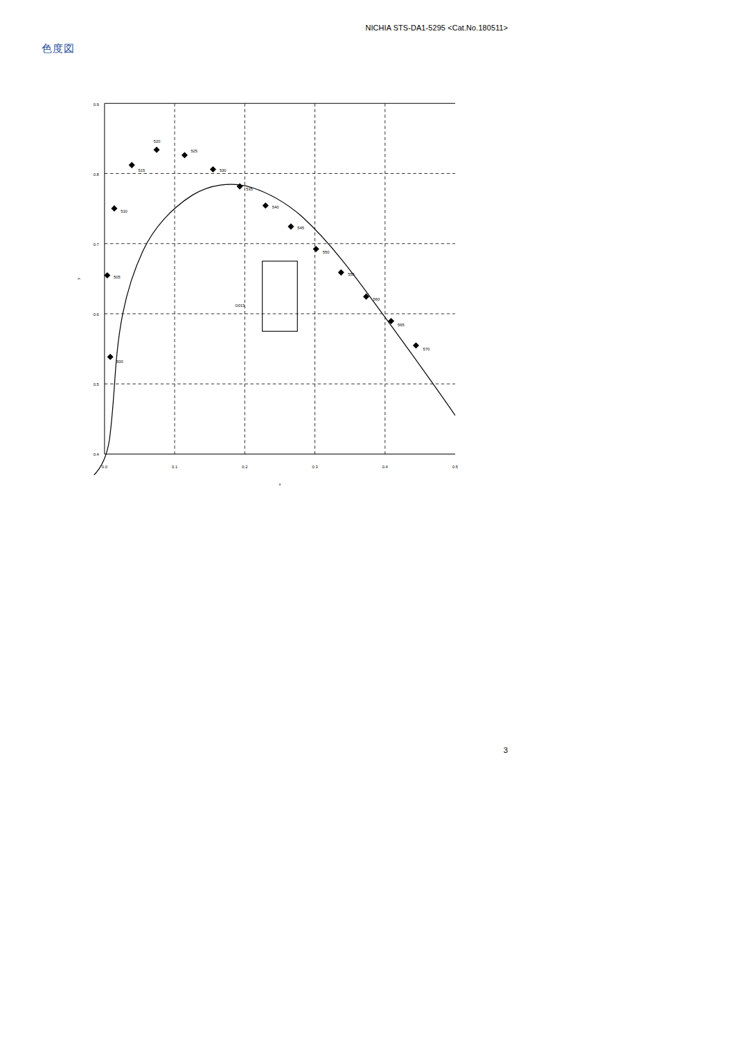NICHIA STS-DA1-5295 <Cat.No.180511>
色度図
500 505 510 515 520 525 530 535 540 545 550 555 560 565 570 G013 0.0 0.1 0.2 0.3 0.4 0.5 x 0.4 0.5 0.6 0.7 0.8 0.9 y
3